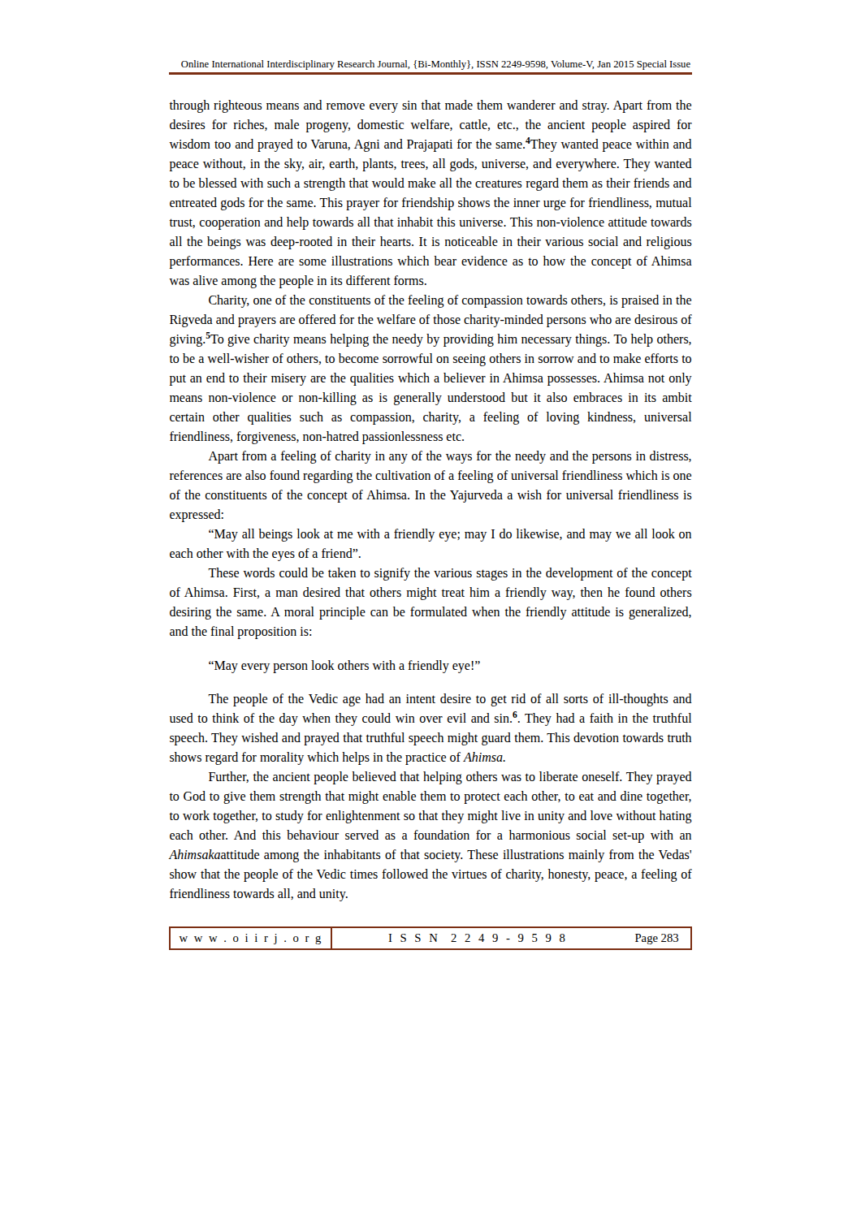Online International Interdisciplinary Research Journal, {Bi-Monthly}, ISSN 2249-9598, Volume-V, Jan 2015 Special Issue
through righteous means and remove every sin that made them wanderer and stray. Apart from the desires for riches, male progeny, domestic welfare, cattle, etc., the ancient people aspired for wisdom too and prayed to Varuna, Agni and Prajapati for the same.4They wanted peace within and peace without, in the sky, air, earth, plants, trees, all gods, universe, and everywhere. They wanted to be blessed with such a strength that would make all the creatures regard them as their friends and entreated gods for the same. This prayer for friendship shows the inner urge for friendliness, mutual trust, cooperation and help towards all that inhabit this universe. This non-violence attitude towards all the beings was deep-rooted in their hearts. It is noticeable in their various social and religious performances. Here are some illustrations which bear evidence as to how the concept of Ahimsa was alive among the people in its different forms.
Charity, one of the constituents of the feeling of compassion towards others, is praised in the Rigveda and prayers are offered for the welfare of those charity-minded persons who are desirous of giving.5To give charity means helping the needy by providing him necessary things. To help others, to be a well-wisher of others, to become sorrowful on seeing others in sorrow and to make efforts to put an end to their misery are the qualities which a believer in Ahimsa possesses. Ahimsa not only means non-violence or non-killing as is generally understood but it also embraces in its ambit certain other qualities such as compassion, charity, a feeling of loving kindness, universal friendliness, forgiveness, non-hatred passionlessness etc.
Apart from a feeling of charity in any of the ways for the needy and the persons in distress, references are also found regarding the cultivation of a feeling of universal friendliness which is one of the constituents of the concept of Ahimsa. In the Yajurveda a wish for universal friendliness is expressed:
“May all beings look at me with a friendly eye; may I do likewise, and may we all look on each other with the eyes of a friend”.
These words could be taken to signify the various stages in the development of the concept of Ahimsa. First, a man desired that others might treat him a friendly way, then he found others desiring the same. A moral principle can be formulated when the friendly attitude is generalized, and the final proposition is:
“May every person look others with a friendly eye!”
The people of the Vedic age had an intent desire to get rid of all sorts of ill-thoughts and used to think of the day when they could win over evil and sin.6. They had a faith in the truthful speech. They wished and prayed that truthful speech might guard them. This devotion towards truth shows regard for morality which helps in the practice of Ahimsa.
Further, the ancient people believed that helping others was to liberate oneself. They prayed to God to give them strength that might enable them to protect each other, to eat and dine together, to work together, to study for enlightenment so that they might live in unity and love without hating each other. And this behaviour served as a foundation for a harmonious social set-up with an Ahimsakaattitude among the inhabitants of that society. These illustrations mainly from the Vedas' show that the people of the Vedic times followed the virtues of charity, honesty, peace, a feeling of friendliness towards all, and unity.
w w w . o i i r j . o r g
I S S N 2 2 4 9 - 9 5 9 8
Page 283